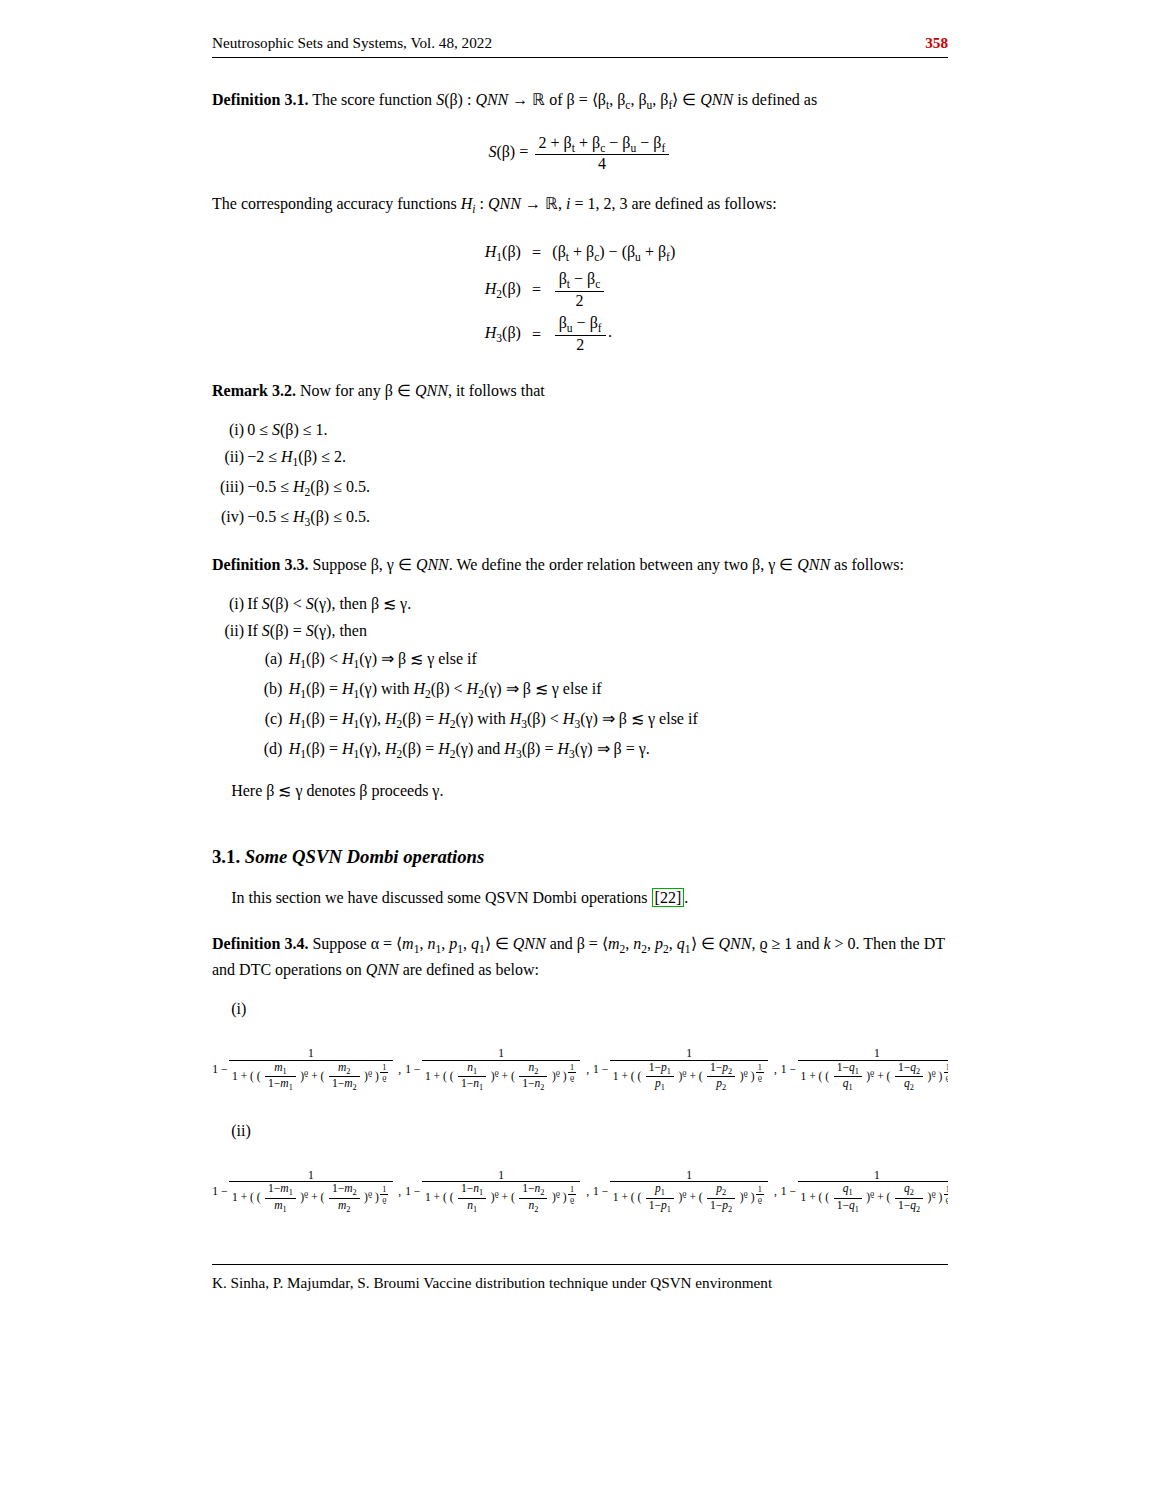Neutrosophic Sets and Systems, Vol. 48, 2022
358
Definition 3.1. The score function S(β) : QNN → ℝ of β = ⟨βt, βc, βu, βf⟩ ∈ QNN is defined as
S(β) = 2 + βt + βc − βu − βf 4
The corresponding accuracy functions Hi : QNN → ℝ, i = 1, 2, 3 are defined as follows:
| H 1 (β) | = | (β t + β c ) − (β u + β f ) |
| H 2 (β) | = | β t − β c 2 |
| H 3 (β) | = | β u − β f 2 . |
Remark 3.2. Now for any β ∈ QNN, it follows that
(i) 0 ≤ S(β) ≤ 1.
(ii) −2 ≤ H1(β) ≤ 2.
(iii) −0.5 ≤ H2(β) ≤ 0.5.
(iv) −0.5 ≤ H3(β) ≤ 0.5.
Definition 3.3. Suppose β, γ ∈ QNN. We define the order relation between any two β, γ ∈ QNN as follows:
(i) If S(β) < S(γ), then β ≲ γ.
(ii) If S(β) = S(γ), then
(a) H1(β) < H1(γ) ⇒ β ≲ γ else if
(b) H1(β) = H1(γ) with H2(β) < H2(γ) ⇒ β ≲ γ else if
(c) H1(β) = H1(γ), H2(β) = H2(γ) with H3(β) < H3(γ) ⇒ β ≲ γ else if
(d) H1(β) = H1(γ), H2(β) = H2(γ) and H3(β) = H3(γ) ⇒ β = γ.
Here β ≲ γ denotes β proceeds γ.
3.1. Some QSVN Dombi operations
In this section we have discussed some QSVN Dombi operations [22].
Definition 3.4. Suppose α = ⟨m1, n1, p1, q1⟩ ∈ QNN and β = ⟨m2, n2, p2, q1⟩ ∈ QNN, ϱ ≥ 1 and k > 0. Then the DT and DTC operations on QNN are defined as below:
(i)
α ⊕ β = ⟨ 1 − 1 1 + ( ( m11−m1 )ϱ + ( m21−m2 )ϱ )1 ϱ , 1 − 1 1 + ( ( n11−n1 )ϱ + ( n21−n2 )ϱ )1 ϱ , 1 − 1 1 + ( ( 1−p1 p1 )ϱ + ( 1−p2 p2 )ϱ )1 ϱ , 1 − 1 1 + ( ( 1−q1 q1 )ϱ + ( 1−q2 q2 )ϱ )1 ϱ ⟩
(ii)
α ⊙ β = ⟨ 1 − 1 1 + ( ( 1−m1 m1 )ϱ + ( 1−m2 m2 )ϱ )1 ϱ , 1 − 1 1 + ( ( 1−n1 n1 )ϱ + ( 1−n2 n2 )ϱ )1 ϱ , 1 − 1 1 + ( ( p11−p1 )ϱ + ( p21−p2 )ϱ )1 ϱ , 1 − 1 1 + ( ( q11−q1 )ϱ + ( q21−q2 )ϱ )1 ϱ ⟩
K. Sinha, P. Majumdar, S. Broumi Vaccine distribution technique under QSVN environment